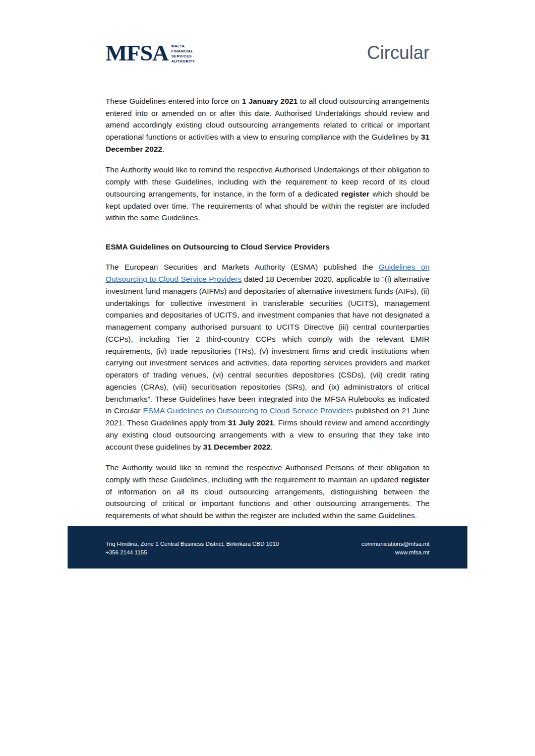MFSA Malta
Financial
Services
Authority
Circular
These Guidelines entered into force on 1 January 2021 to all cloud outsourcing arrangements entered into or amended on or after this date. Authorised Undertakings should review and amend accordingly existing cloud outsourcing arrangements related to critical or important operational functions or activities with a view to ensuring compliance with the Guidelines by 31 December 2022.
The Authority would like to remind the respective Authorised Undertakings of their obligation to comply with these Guidelines, including with the requirement to keep record of its cloud outsourcing arrangements, for instance, in the form of a dedicated register which should be kept updated over time. The requirements of what should be within the register are included within the same Guidelines.
ESMA Guidelines on Outsourcing to Cloud Service Providers
The European Securities and Markets Authority (ESMA) published the Guidelines on Outsourcing to Cloud Service Providers dated 18 December 2020, applicable to “(i) alternative investment fund managers (AIFMs) and depositaries of alternative investment funds (AIFs), (ii) undertakings for collective investment in transferable securities (UCITS), management companies and depositaries of UCITS, and investment companies that have not designated a management company authorised pursuant to UCITS Directive (iii) central counterparties (CCPs), including Tier 2 third-country CCPs which comply with the relevant EMIR requirements, (iv) trade repositories (TRs), (v) investment firms and credit institutions when carrying out investment services and activities, data reporting services providers and market operators of trading venues, (vi) central securities depositories (CSDs), (vii) credit rating agencies (CRAs), (viii) securitisation repositories (SRs), and (ix) administrators of critical benchmarks”. These Guidelines have been integrated into the MFSA Rulebooks as indicated in Circular ESMA Guidelines on Outsourcing to Cloud Service Providers published on 21 June 2021. These Guidelines apply from 31 July 2021. Firms should review and amend accordingly any existing cloud outsourcing arrangements with a view to ensuring that they take into account these guidelines by 31 December 2022.
The Authority would like to remind the respective Authorised Persons of their obligation to comply with these Guidelines, including with the requirement to maintain an updated register of information on all its cloud outsourcing arrangements, distinguishing between the outsourcing of critical or important functions and other outsourcing arrangements. The requirements of what should be within the register are included within the same Guidelines.
Triq l-Imdina, Zone 1 Central Business District, Birkirkara CBD 1010
+356 2144 1155
communications@mfsa.mt
www.mfsa.mt